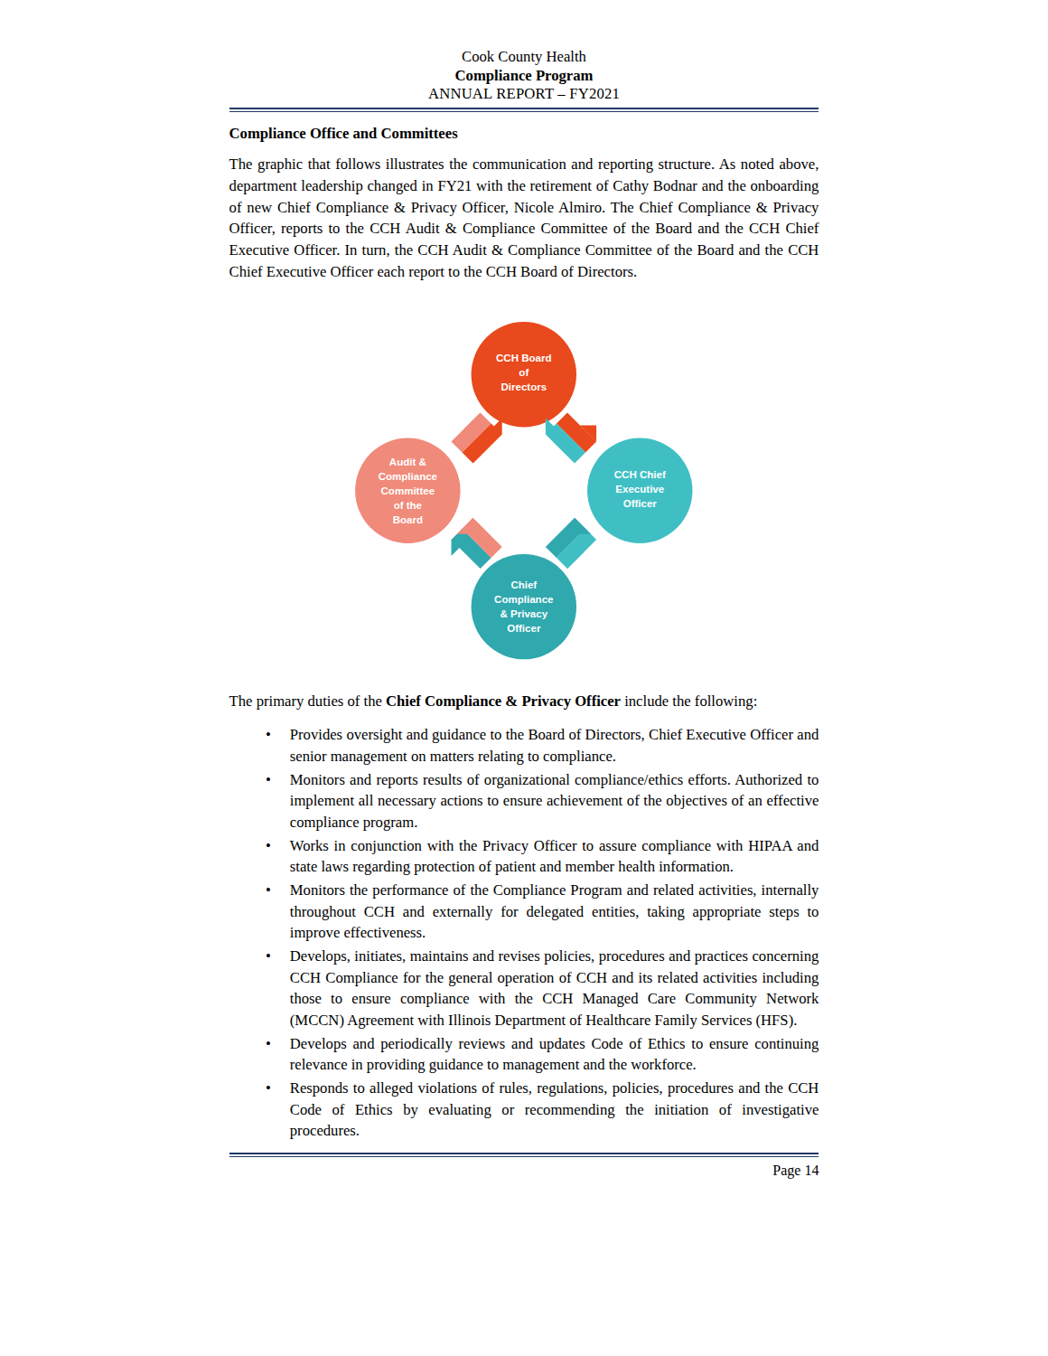Cook County Health
Compliance Program
ANNUAL REPORT – FY2021
Compliance Office and Committees
The graphic that follows illustrates the communication and reporting structure. As noted above, department leadership changed in FY21 with the retirement of Cathy Bodnar and the onboarding of new Chief Compliance & Privacy Officer, Nicole Almiro. The Chief Compliance & Privacy Officer, reports to the CCH Audit & Compliance Committee of the Board and the CCH Chief Executive Officer. In turn, the CCH Audit & Compliance Committee of the Board and the CCH Chief Executive Officer each report to the CCH Board of Directors.
CCH Board of Directors CCH Chief Executive Officer Chief Compliance & Privacy Officer Audit & Compliance Committee of the Board
The primary duties of the Chief Compliance & Privacy Officer include the following:
Provides oversight and guidance to the Board of Directors, Chief Executive Officer and senior management on matters relating to compliance.
Monitors and reports results of organizational compliance/ethics efforts. Authorized to implement all necessary actions to ensure achievement of the objectives of an effective compliance program.
Works in conjunction with the Privacy Officer to assure compliance with HIPAA and state laws regarding protection of patient and member health information.
Monitors the performance of the Compliance Program and related activities, internally throughout CCH and externally for delegated entities, taking appropriate steps to improve effectiveness.
Develops, initiates, maintains and revises policies, procedures and practices concerning CCH Compliance for the general operation of CCH and its related activities including those to ensure compliance with the CCH Managed Care Community Network (MCCN) Agreement with Illinois Department of Healthcare Family Services (HFS).
Develops and periodically reviews and updates Code of Ethics to ensure continuing relevance in providing guidance to management and the workforce.
Responds to alleged violations of rules, regulations, policies, procedures and the CCH Code of Ethics by evaluating or recommending the initiation of investigative procedures.
Page 14